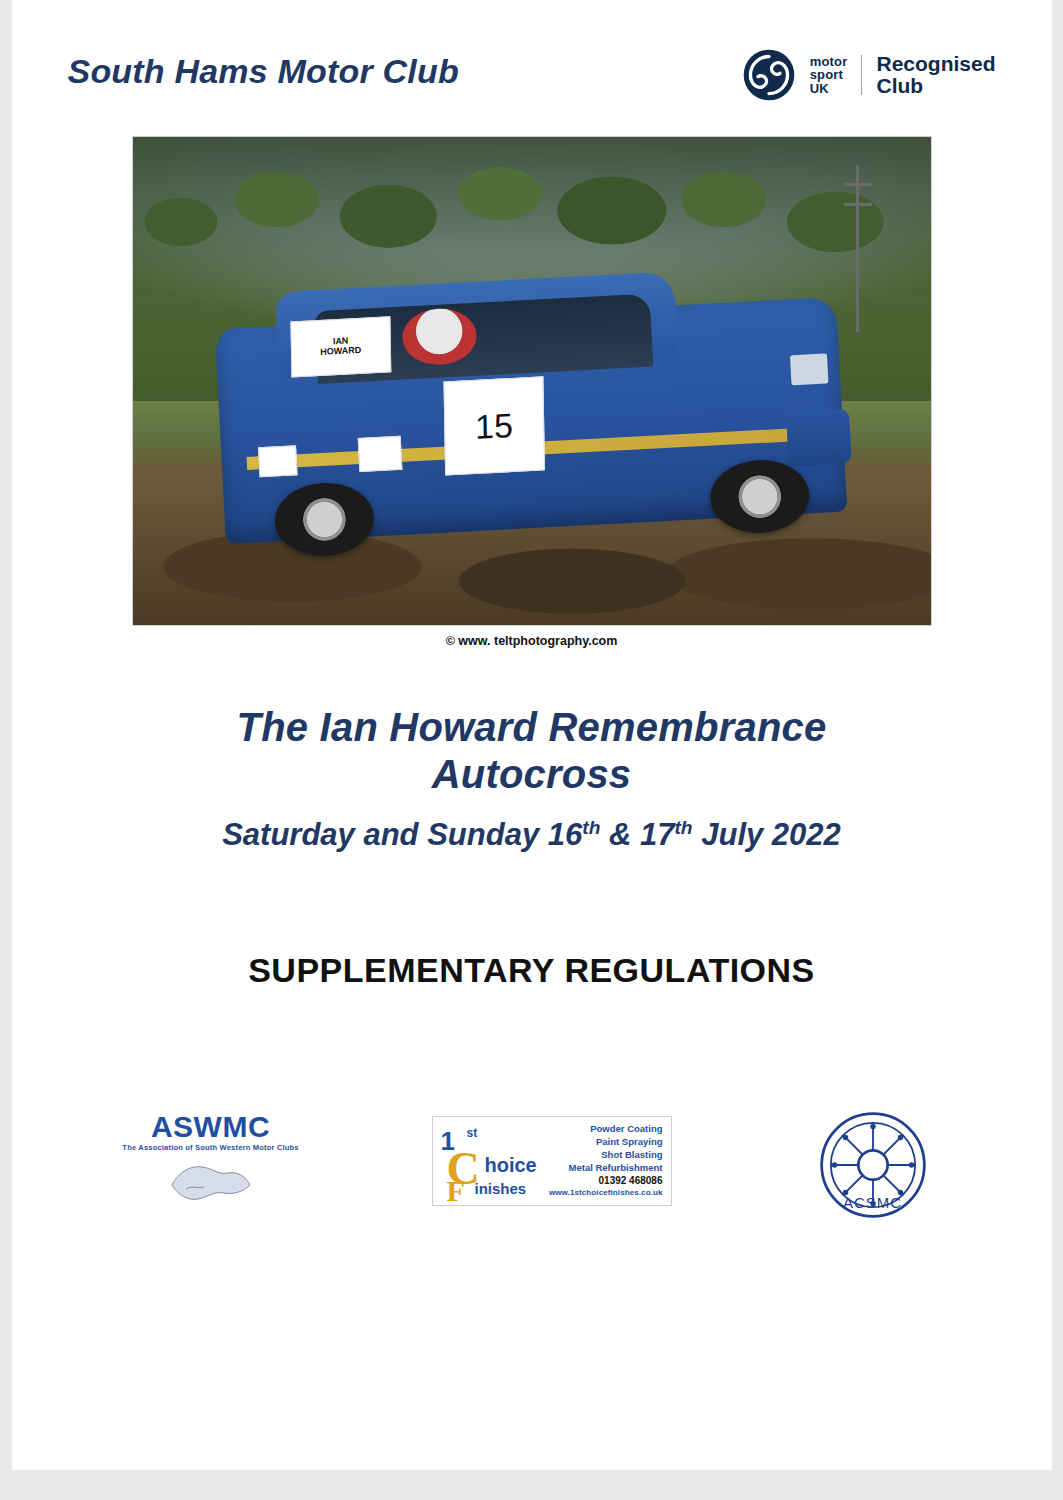South Hams Motor Club
motor
sport
UK
Recognised
Club
IAN HOWARD
15
© www. teltphotography.com
The Ian Howard Remembrance
Autocross
Saturday and Sunday 16th & 17th July 2022
SUPPLEMENTARY REGULATIONS
ASWMC
The Association of South Western Motor Clubs
1 st Choice Finishes
Powder Coating
Paint Spraying
Shot Blasting
Metal Refurbishment
01392 468086
www.1stchoicefinishes.co.uk
ACSMC